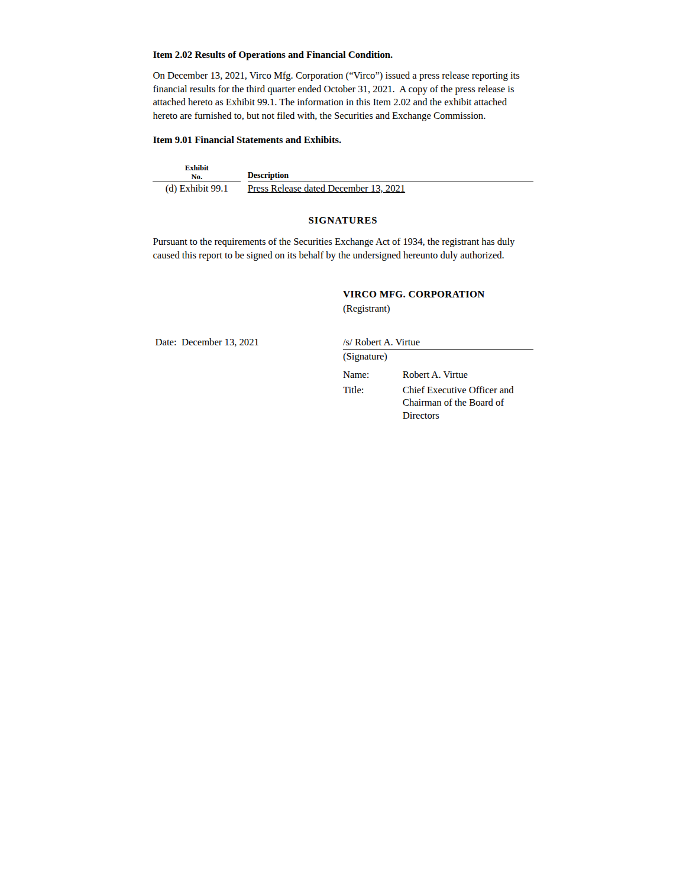Item 2.02 Results of Operations and Financial Condition.
On December 13, 2021, Virco Mfg. Corporation (“Virco”) issued a press release reporting its financial results for the third quarter ended October 31, 2021. A copy of the press release is attached hereto as Exhibit 99.1. The information in this Item 2.02 and the exhibit attached hereto are furnished to, but not filed with, the Securities and Exchange Commission.
Item 9.01 Financial Statements and Exhibits.
| Exhibit No. | | Description |
| (d) Exhibit 99.1 | | Press Release dated December 13, 2021 |
SIGNATURES
Pursuant to the requirements of the Securities Exchange Act of 1934, the registrant has duly caused this report to be signed on its behalf by the undersigned hereunto duly authorized.
VIRCO MFG. CORPORATION
(Registrant)
| Date: December 13, 2021 | /s/ Robert A. Virtue |
| | (Signature) |
| | Name: | Robert A. Virtue |
| | Title: | Chief Executive Officer and Chairman of the Board of Directors |